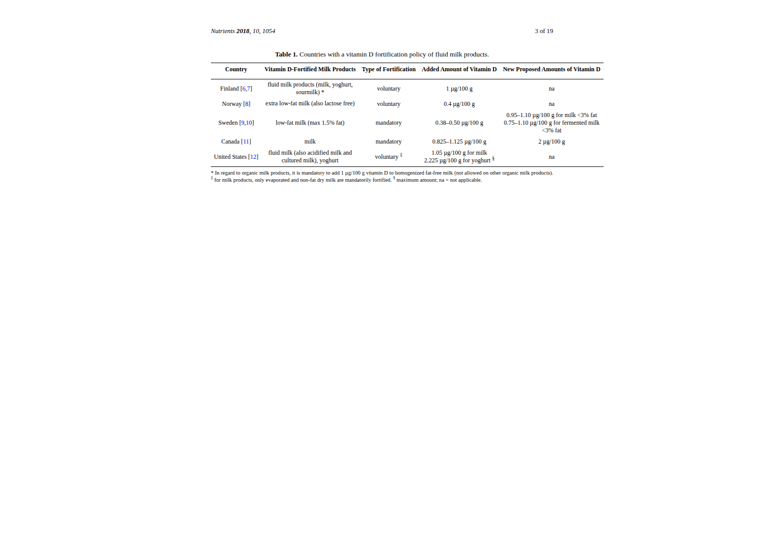Nutrients 2018, 10, 1054
3 of 19
Table 1. Countries with a vitamin D fortification policy of fluid milk products.
| Country | Vitamin D-Fortified Milk Products | Type of Fortification | Added Amount of Vitamin D | New Proposed Amounts of Vitamin D |
| --- | --- | --- | --- | --- |
| Finland [ 6 , 7 ] | fluid milk products (milk, yoghurt, sourmilk) * | voluntary | 1 µg/100 g | na |
| Norway [ 8 ] | extra low-fat milk (also lactose free) | voluntary | 0.4 µg/100 g | na |
| Sweden [ 9 , 10 ] | low-fat milk (max 1.5% fat) | mandatory | 0.38–0.50 µg/100 g | 0.95–1.10 µg/100 g for milk <3% fat 0.75–1.10 µg/100 g for fermented milk <3% fat |
| Canada [ 11 ] | milk | mandatory | 0.825–1.125 µg/100 g | 2 µg/100 g |
| United States [ 12 ] | fluid milk (also acidified milk and cultured milk), yoghurt | voluntary ‡ | 1.05 µg/100 g for milk 2.225 µg/100 g for yoghurt § | na |
* In regard to organic milk products, it is mandatory to add 1 µg/100 g vitamin D to homogenized fat-free milk (not allowed on other organic milk products). ‡ for milk products, only evaporated and non-fat dry milk are mandatorily fortified. § maximum amount; na = not applicable.